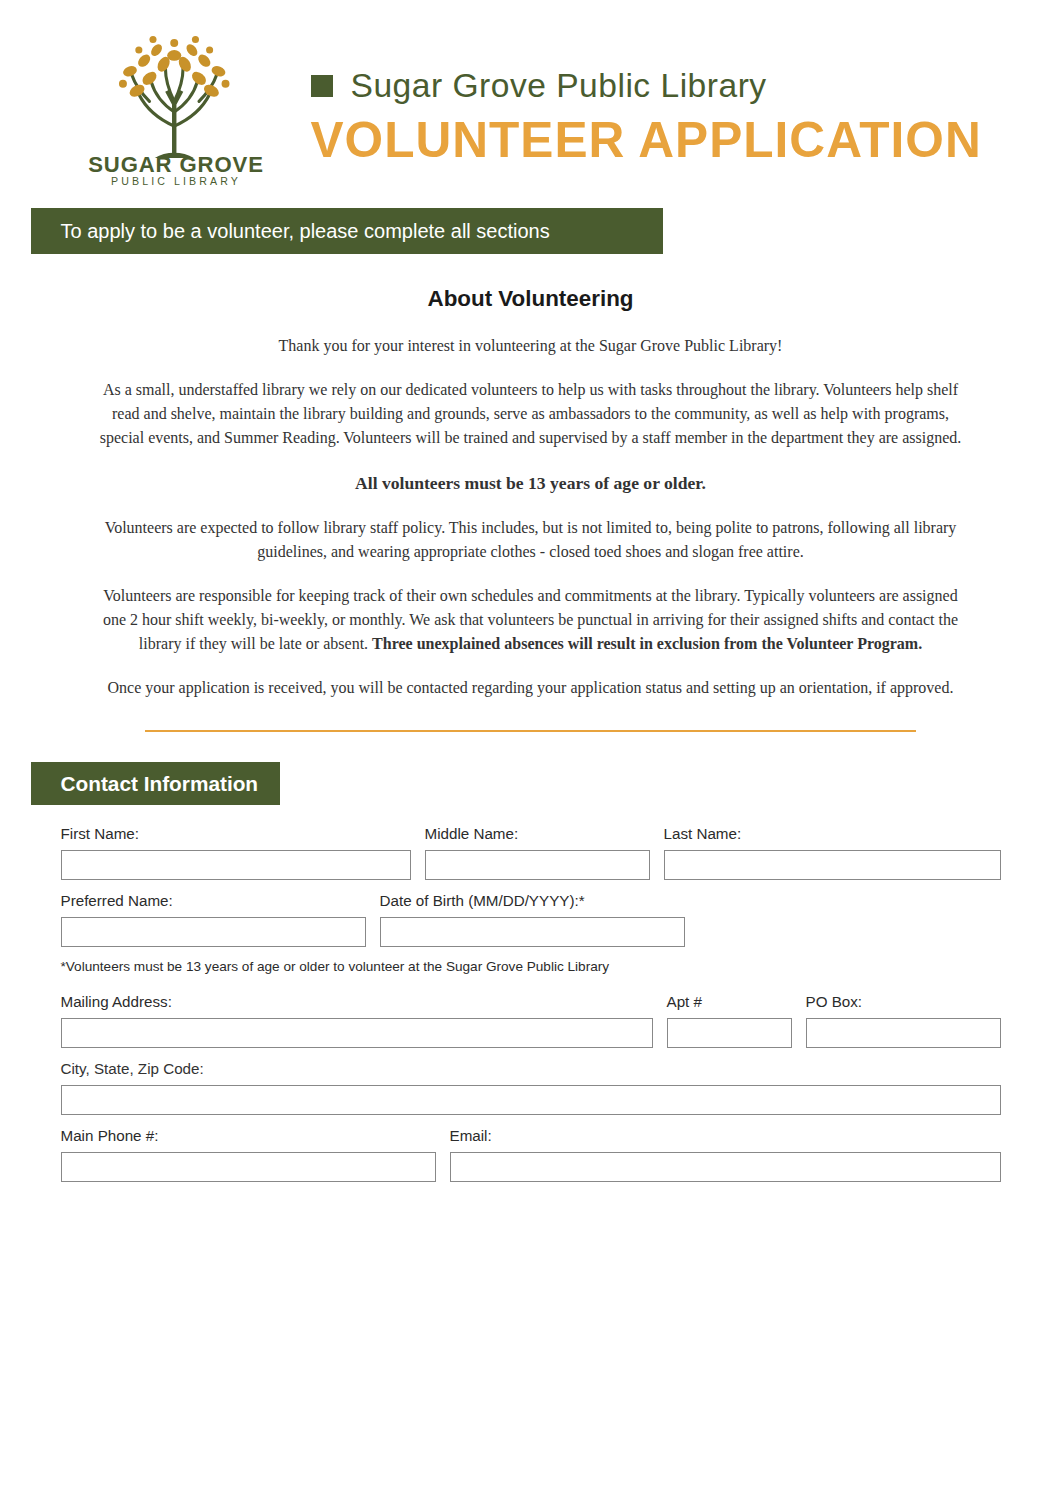SUGAR GROVE PUBLIC LIBRARY
Sugar Grove Public Library
VOLUNTEER APPLICATION
To apply to be a volunteer, please complete all sections
About Volunteering
Thank you for your interest in volunteering at the Sugar Grove Public Library!
As a small, understaffed library we rely on our dedicated volunteers to help us with tasks throughout the library. Volunteers help shelf read and shelve, maintain the library building and grounds, serve as ambassadors to the community, as well as help with programs, special events, and Summer Reading. Volunteers will be trained and supervised by a staff member in the department they are assigned.
All volunteers must be 13 years of age or older.
Volunteers are expected to follow library staff policy. This includes, but is not limited to, being polite to patrons, following all library guidelines, and wearing appropriate clothes - closed toed shoes and slogan free attire.
Volunteers are responsible for keeping track of their own schedules and commitments at the library. Typically volunteers are assigned one 2 hour shift weekly, bi-weekly, or monthly. We ask that volunteers be punctual in arriving for their assigned shifts and contact the library if they will be late or absent. Three unexplained absences will result in exclusion from the Volunteer Program.
Once your application is received, you will be contacted regarding your application status and setting up an orientation, if approved.
Contact Information
First Name:
Middle Name:
Last Name:
Preferred Name:
Date of Birth (MM/DD/YYYY):*
*Volunteers must be 13 years of age or older to volunteer at the Sugar Grove Public Library
Mailing Address:
Apt #
PO Box:
City, State, Zip Code:
Main Phone #:
Email: